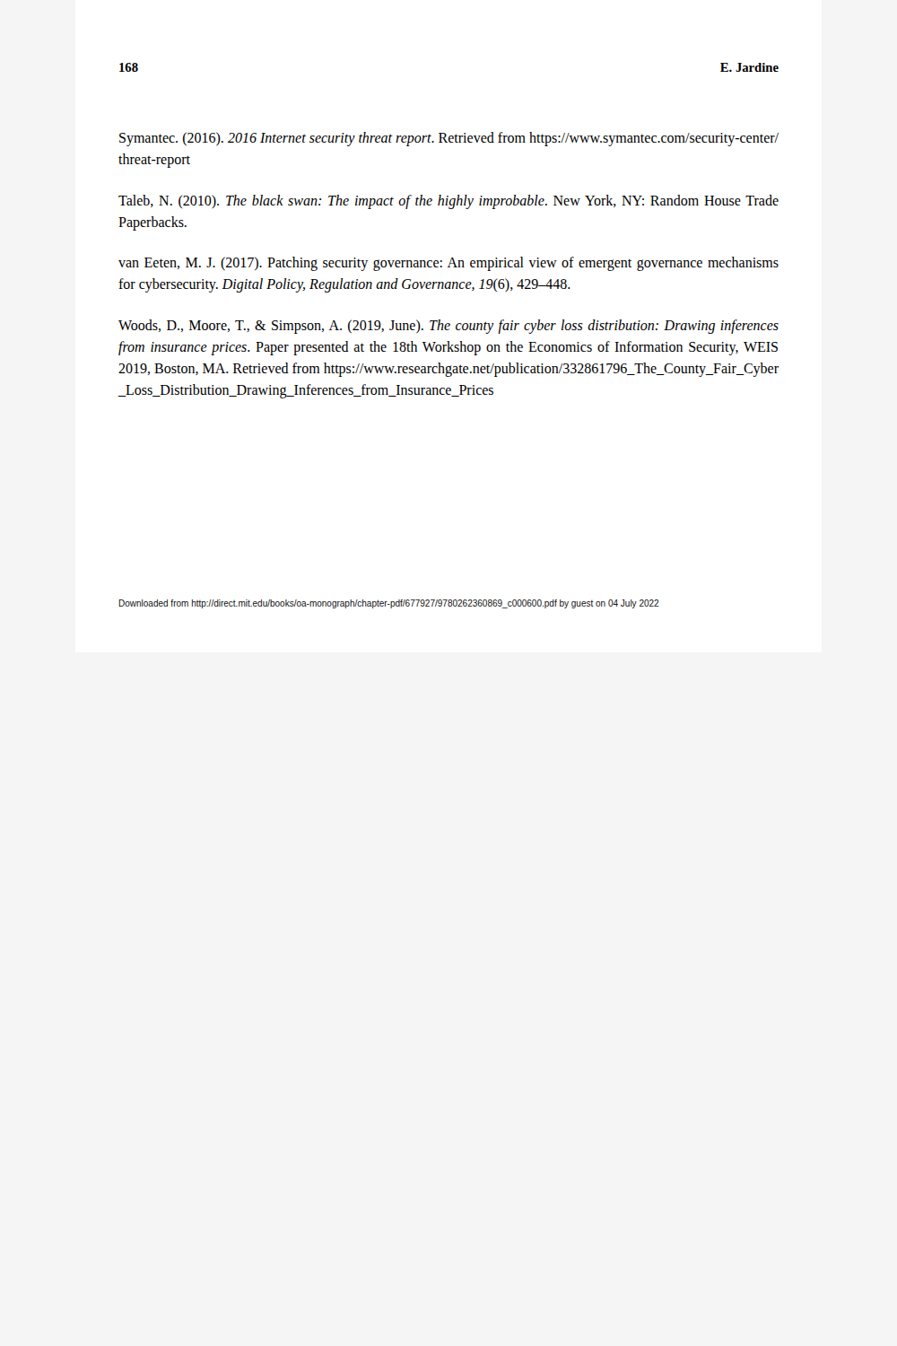168 E. Jardine
Symantec. (2016). 2016 Internet security threat report. Retrieved from https://www.symantec.com/security-center/threat-report
Taleb, N. (2010). The black swan: The impact of the highly improbable. New York, NY: Random House Trade Paperbacks.
van Eeten, M. J. (2017). Patching security governance: An empirical view of emergent governance mechanisms for cybersecurity. Digital Policy, Regulation and Governance, 19(6), 429–448.
Woods, D., Moore, T., & Simpson, A. (2019, June). The county fair cyber loss distribution: Drawing inferences from insurance prices. Paper presented at the 18th Workshop on the Economics of Information Security, WEIS 2019, Boston, MA. Retrieved from https://www.researchgate.net/publication/332861796_The_County_Fair_Cyber_Loss_Distribution_Drawing_Inferences_from_Insurance_Prices
Downloaded from http://direct.mit.edu/books/oa-monograph/chapter-pdf/677927/9780262360869_c000600.pdf by guest on 04 July 2022